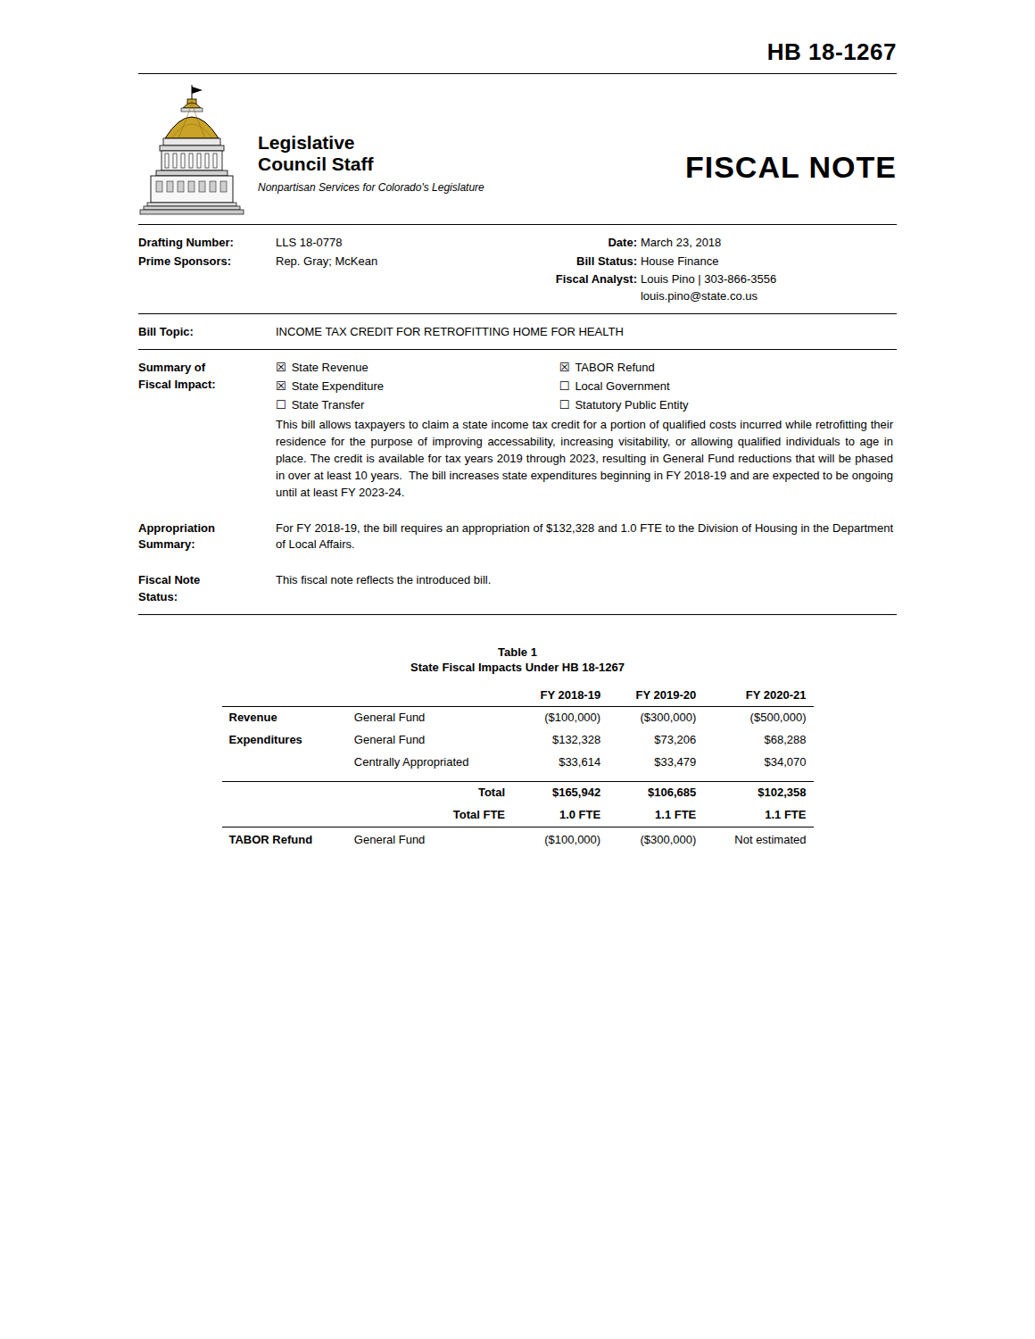HB 18-1267
Legislative
Council Staff
Nonpartisan Services for Colorado's Legislature
FISCAL NOTE
| Drafting Number: | LLS 18-0778 | Date: | March 23, 2018 |
| Prime Sponsors: | Rep. Gray; McKean | Bill Status: | House Finance |
| | | Fiscal Analyst: | Louis Pino / 303-866-3556 louis.pino@state.co.us |
| Bill Topic: | INCOME TAX CREDIT FOR RETROFITTING HOME FOR HEALTH |
| Summary of Fiscal Impact: | ☒ State Revenue ☒ State Expenditure ☐ State Transfer | ☒ TABOR Refund ☐ Local Government ☐ Statutory Public Entity |
| | This bill allows taxpayers to claim a state income tax credit for a portion of qualified costs incurred while retrofitting their residence for the purpose of improving accessability, increasing visitability, or allowing qualified individuals to age in place. The credit is available for tax years 2019 through 2023, resulting in General Fund reductions that will be phased in over at least 10 years. The bill increases state expenditures beginning in FY 2018-19 and are expected to be ongoing until at least FY 2023-24. |
| Appropriation Summary: | For FY 2018-19, the bill requires an appropriation of $132,328 and 1.0 FTE to the Division of Housing in the Department of Local Affairs. |
| Fiscal Note Status: | This fiscal note reflects the introduced bill. |
Table 1
State Fiscal Impacts Under HB 18-1267
| | | FY 2018-19 | FY 2019-20 | FY 2020-21 |
| --- | --- | --- | --- | --- |
| Revenue | General Fund | ($100,000) | ($300,000) | ($500,000) |
| Expenditures | General Fund | $132,328 | $73,206 | $68,288 |
| | Centrally Appropriated | $33,614 | $33,479 | $34,070 |
| | Total | $165,942 | $106,685 | $102,358 |
| | Total FTE | 1.0 FTE | 1.1 FTE | 1.1 FTE |
| TABOR Refund | General Fund | ($100,000) | ($300,000) | Not estimated |